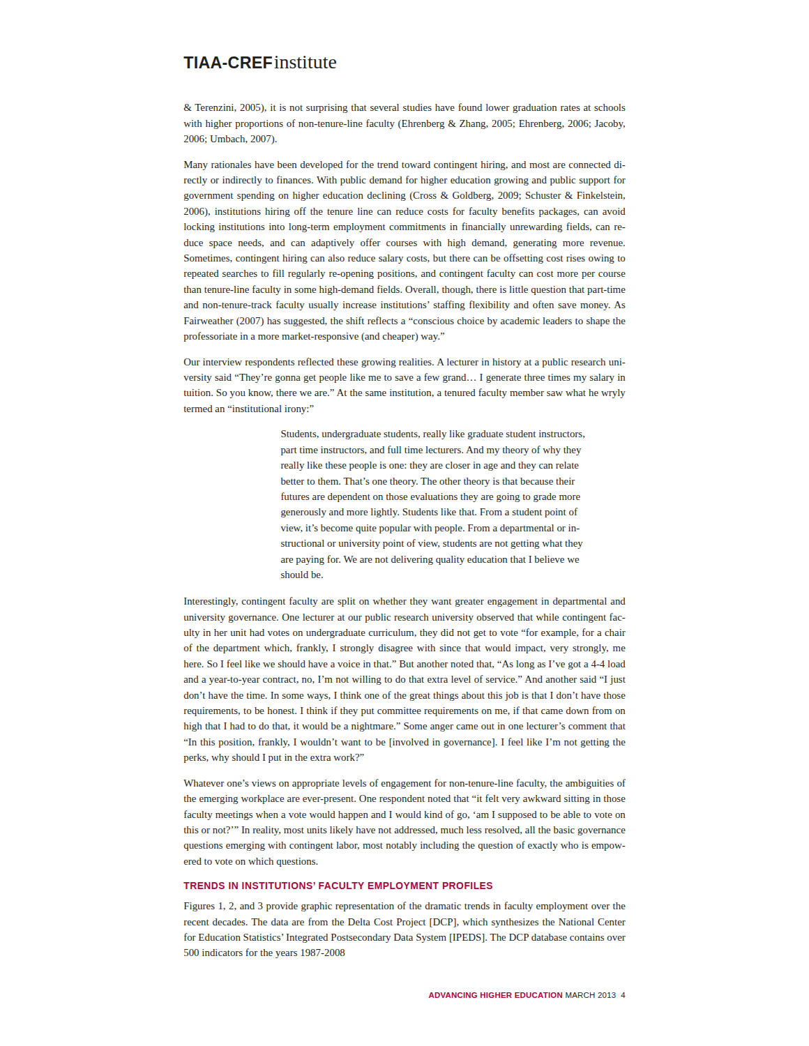TIAA-CREF institute
& Terenzini, 2005), it is not surprising that several studies have found lower graduation rates at schools with higher proportions of non-tenure-line faculty (Ehrenberg & Zhang, 2005; Ehrenberg, 2006; Jacoby, 2006; Umbach, 2007).
Many rationales have been developed for the trend toward contingent hiring, and most are connected directly or indirectly to finances. With public demand for higher education growing and public support for government spending on higher education declining (Cross & Goldberg, 2009; Schuster & Finkelstein, 2006), institutions hiring off the tenure line can reduce costs for faculty benefits packages, can avoid locking institutions into long-term employment commitments in financially unrewarding fields, can reduce space needs, and can adaptively offer courses with high demand, generating more revenue. Sometimes, contingent hiring can also reduce salary costs, but there can be offsetting cost rises owing to repeated searches to fill regularly re-opening positions, and contingent faculty can cost more per course than tenure-line faculty in some high-demand fields. Overall, though, there is little question that part-time and non-tenure-track faculty usually increase institutions’ staffing flexibility and often save money. As Fairweather (2007) has suggested, the shift reflects a “conscious choice by academic leaders to shape the professoriate in a more market-responsive (and cheaper) way.”
Our interview respondents reflected these growing realities. A lecturer in history at a public research university said “They’re gonna get people like me to save a few grand… I generate three times my salary in tuition. So you know, there we are.” At the same institution, a tenured faculty member saw what he wryly termed an “institutional irony:”
Students, undergraduate students, really like graduate student instructors, part time instructors, and full time lecturers. And my theory of why they really like these people is one: they are closer in age and they can relate better to them. That’s one theory. The other theory is that because their futures are dependent on those evaluations they are going to grade more generously and more lightly. Students like that. From a student point of view, it’s become quite popular with people. From a departmental or instructional or university point of view, students are not getting what they are paying for. We are not delivering quality education that I believe we should be.
Interestingly, contingent faculty are split on whether they want greater engagement in departmental and university governance. One lecturer at our public research university observed that while contingent faculty in her unit had votes on undergraduate curriculum, they did not get to vote “for example, for a chair of the department which, frankly, I strongly disagree with since that would impact, very strongly, me here. So I feel like we should have a voice in that.” But another noted that, “As long as I’ve got a 4-4 load and a year-to-year contract, no, I’m not willing to do that extra level of service.” And another said “I just don’t have the time. In some ways, I think one of the great things about this job is that I don’t have those requirements, to be honest. I think if they put committee requirements on me, if that came down from on high that I had to do that, it would be a nightmare.” Some anger came out in one lecturer’s comment that “In this position, frankly, I wouldn’t want to be [involved in governance]. I feel like I’m not getting the perks, why should I put in the extra work?”
Whatever one’s views on appropriate levels of engagement for non-tenure-line faculty, the ambiguities of the emerging workplace are ever-present. One respondent noted that “it felt very awkward sitting in those faculty meetings when a vote would happen and I would kind of go, ‘am I supposed to be able to vote on this or not?’” In reality, most units likely have not addressed, much less resolved, all the basic governance questions emerging with contingent labor, most notably including the question of exactly who is empowered to vote on which questions.
Trends in Institutions’ Faculty Employment Profiles
Figures 1, 2, and 3 provide graphic representation of the dramatic trends in faculty employment over the recent decades. The data are from the Delta Cost Project [DCP], which synthesizes the National Center for Education Statistics’ Integrated Postsecondary Data System [IPEDS]. The DCP database contains over 500 indicators for the years 1987-2008
ADVANCING HIGHER EDUCATION MARCH 2013 4